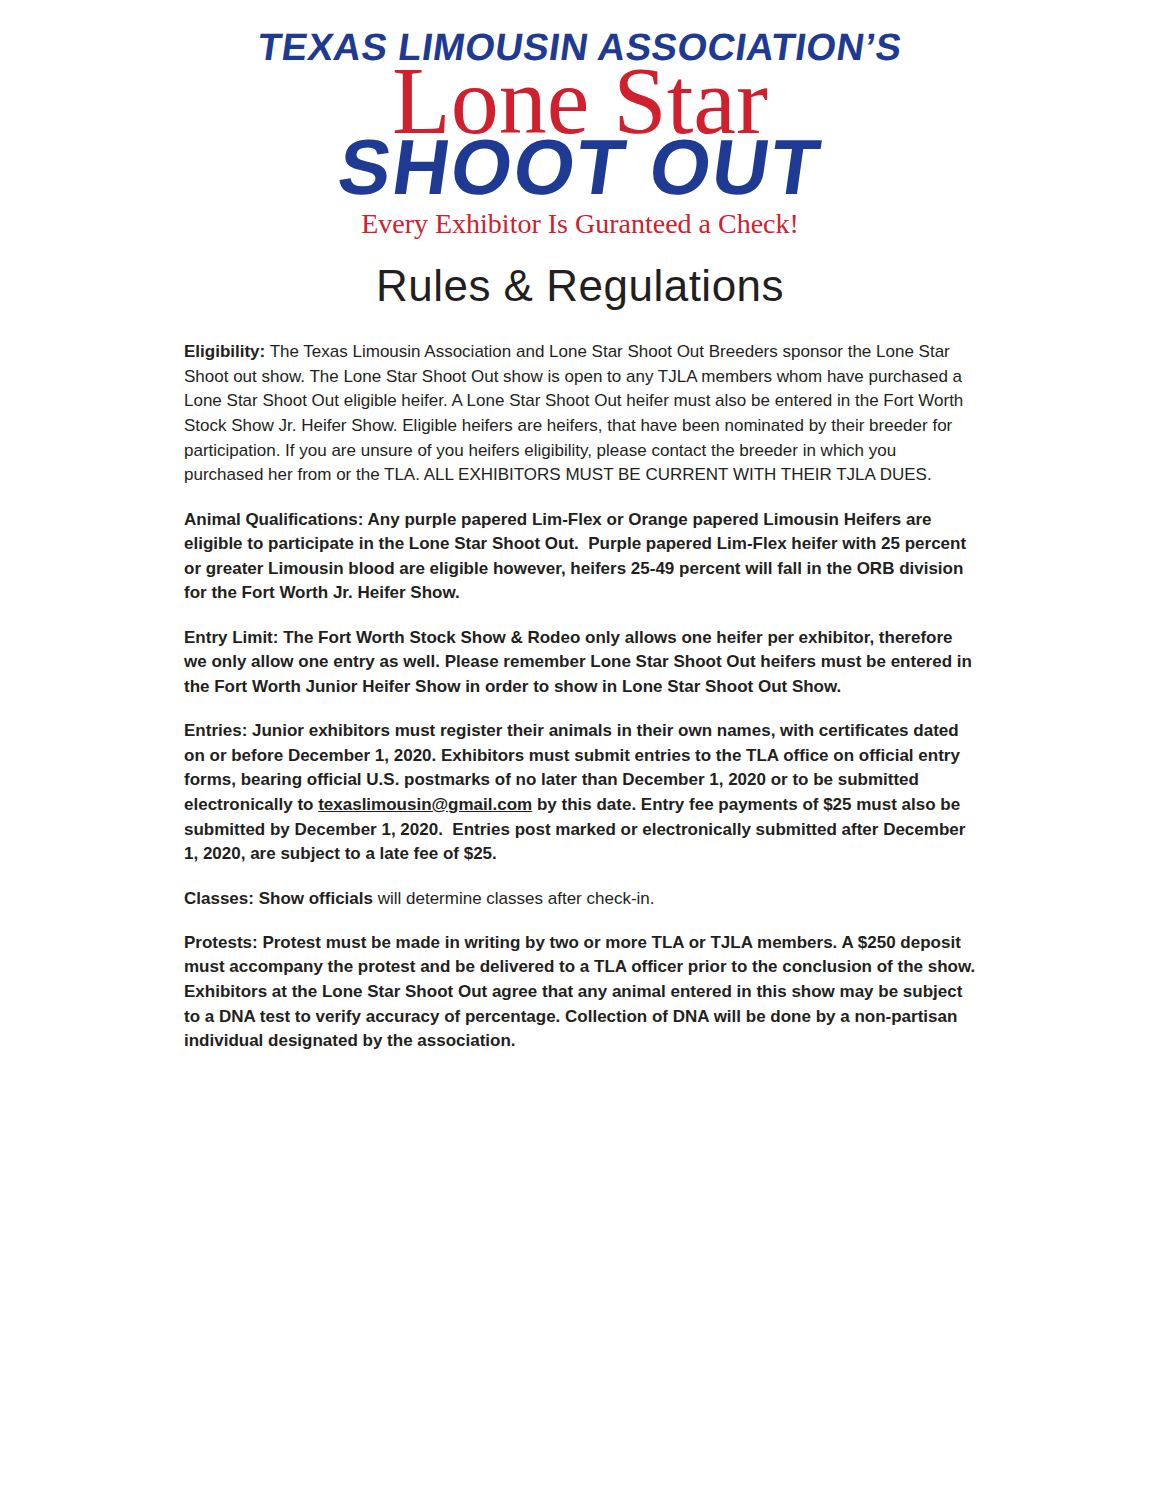Texas Limousin Association’s
Lone Star
Shoot Out
Every Exhibitor Is Guranteed a Check!
Rules & Regulations
Eligibility: The Texas Limousin Association and Lone Star Shoot Out Breeders sponsor the Lone Star Shoot out show. The Lone Star Shoot Out show is open to any TJLA members whom have purchased a Lone Star Shoot Out eligible heifer. A Lone Star Shoot Out heifer must also be entered in the Fort Worth Stock Show Jr. Heifer Show. Eligible heifers are heifers, that have been nominated by their breeder for participation. If you are unsure of you heifers eligibility, please contact the breeder in which you purchased her from or the TLA. ALL EXHIBITORS MUST BE CURRENT WITH THEIR TJLA DUES.
Animal Qualifications: Any purple papered Lim-Flex or Orange papered Limousin Heifers are eligible to participate in the Lone Star Shoot Out. Purple papered Lim-Flex heifer with 25 percent or greater Limousin blood are eligible however, heifers 25-49 percent will fall in the ORB division for the Fort Worth Jr. Heifer Show.
Entry Limit: The Fort Worth Stock Show & Rodeo only allows one heifer per exhibitor, therefore we only allow one entry as well. Please remember Lone Star Shoot Out heifers must be entered in the Fort Worth Junior Heifer Show in order to show in Lone Star Shoot Out Show.
Entries: Junior exhibitors must register their animals in their own names, with certificates dated on or before December 1, 2020. Exhibitors must submit entries to the TLA office on official entry forms, bearing official U.S. postmarks of no later than December 1, 2020 or to be submitted electronically to texaslimousin@gmail.com by this date. Entry fee payments of $25 must also be submitted by December 1, 2020. Entries post marked or electronically submitted after December 1, 2020, are subject to a late fee of $25.
Classes: Show officials will determine classes after check-in.
Protests: Protest must be made in writing by two or more TLA or TJLA members. A $250 deposit must accompany the protest and be delivered to a TLA officer prior to the conclusion of the show. Exhibitors at the Lone Star Shoot Out agree that any animal entered in this show may be subject to a DNA test to verify accuracy of percentage. Collection of DNA will be done by a non-partisan individual designated by the association.